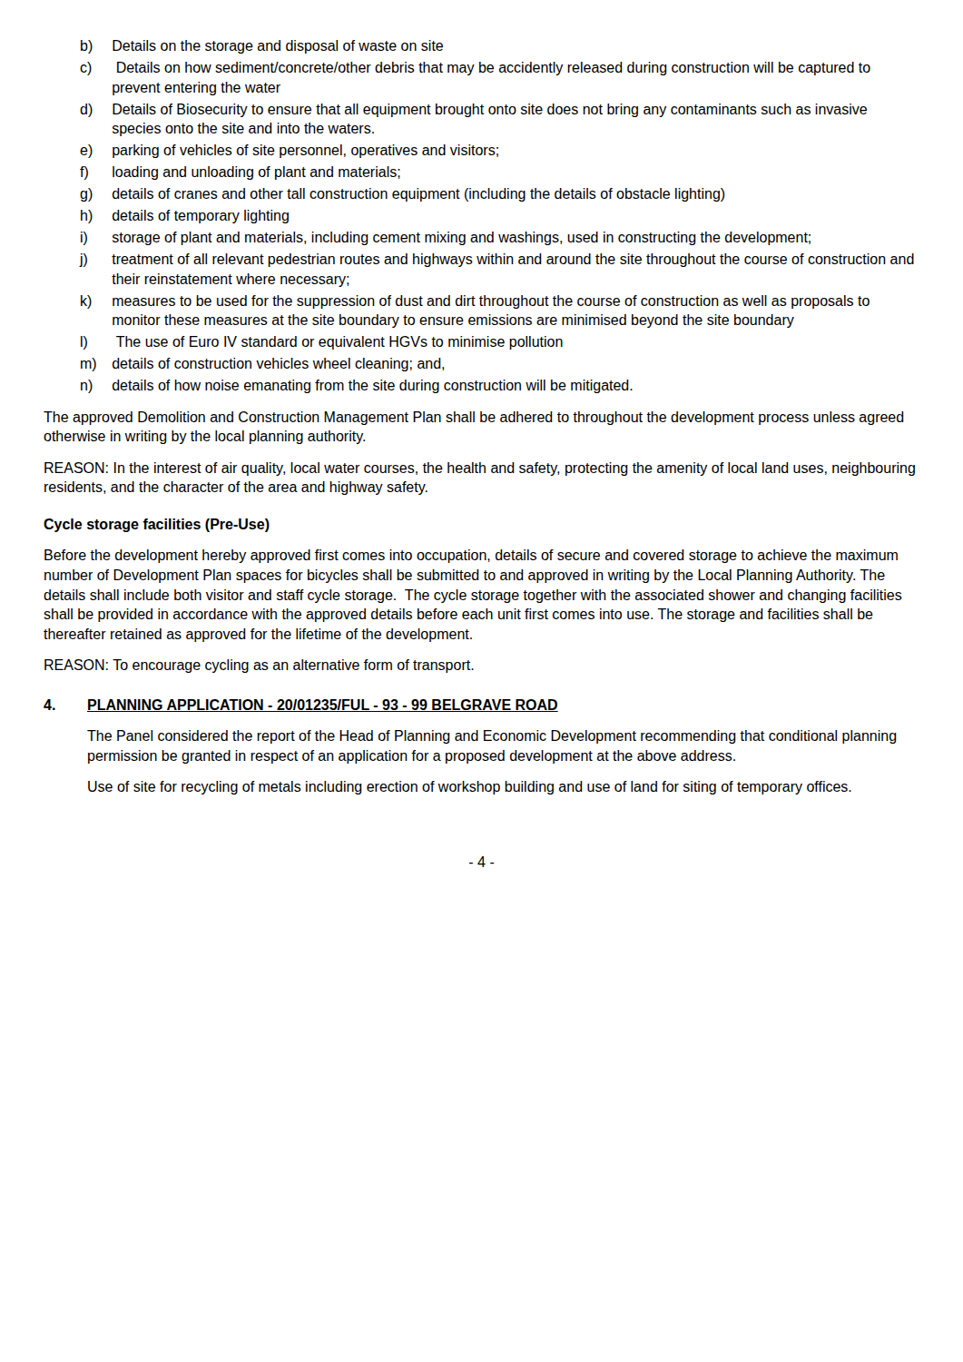b) Details on the storage and disposal of waste on site
c) Details on how sediment/concrete/other debris that may be accidently released during construction will be captured to prevent entering the water
d) Details of Biosecurity to ensure that all equipment brought onto site does not bring any contaminants such as invasive species onto the site and into the waters.
e) parking of vehicles of site personnel, operatives and visitors;
f) loading and unloading of plant and materials;
g) details of cranes and other tall construction equipment (including the details of obstacle lighting)
h) details of temporary lighting
i) storage of plant and materials, including cement mixing and washings, used in constructing the development;
j) treatment of all relevant pedestrian routes and highways within and around the site throughout the course of construction and their reinstatement where necessary;
k) measures to be used for the suppression of dust and dirt throughout the course of construction as well as proposals to monitor these measures at the site boundary to ensure emissions are minimised beyond the site boundary
l) The use of Euro IV standard or equivalent HGVs to minimise pollution
m) details of construction vehicles wheel cleaning; and,
n) details of how noise emanating from the site during construction will be mitigated.
The approved Demolition and Construction Management Plan shall be adhered to throughout the development process unless agreed otherwise in writing by the local planning authority.
REASON: In the interest of air quality, local water courses, the health and safety, protecting the amenity of local land uses, neighbouring residents, and the character of the area and highway safety.
Cycle storage facilities (Pre-Use)
Before the development hereby approved first comes into occupation, details of secure and covered storage to achieve the maximum number of Development Plan spaces for bicycles shall be submitted to and approved in writing by the Local Planning Authority. The details shall include both visitor and staff cycle storage. The cycle storage together with the associated shower and changing facilities shall be provided in accordance with the approved details before each unit first comes into use. The storage and facilities shall be thereafter retained as approved for the lifetime of the development.
REASON: To encourage cycling as an alternative form of transport.
4.
PLANNING APPLICATION - 20/01235/FUL - 93 - 99 BELGRAVE ROAD
The Panel considered the report of the Head of Planning and Economic Development recommending that conditional planning permission be granted in respect of an application for a proposed development at the above address.
Use of site for recycling of metals including erection of workshop building and use of land for siting of temporary offices.
- 4 -